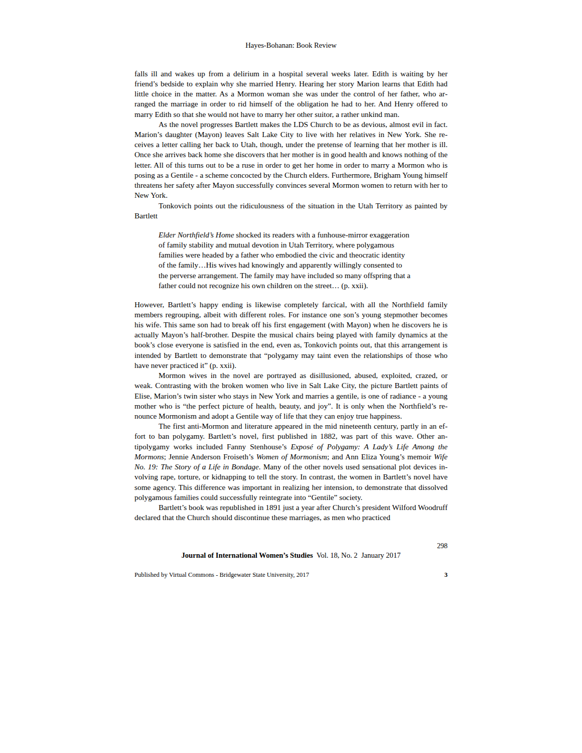Hayes-Bohanan: Book Review
falls ill and wakes up from a delirium in a hospital several weeks later. Edith is waiting by her friend’s bedside to explain why she married Henry. Hearing her story Marion learns that Edith had little choice in the matter. As a Mormon woman she was under the control of her father, who arranged the marriage in order to rid himself of the obligation he had to her. And Henry offered to marry Edith so that she would not have to marry her other suitor, a rather unkind man.
As the novel progresses Bartlett makes the LDS Church to be as devious, almost evil in fact. Marion’s daughter (Mayon) leaves Salt Lake City to live with her relatives in New York. She receives a letter calling her back to Utah, though, under the pretense of learning that her mother is ill. Once she arrives back home she discovers that her mother is in good health and knows nothing of the letter. All of this turns out to be a ruse in order to get her home in order to marry a Mormon who is posing as a Gentile - a scheme concocted by the Church elders. Furthermore, Brigham Young himself threatens her safety after Mayon successfully convinces several Mormon women to return with her to New York.
Tonkovich points out the ridiculousness of the situation in the Utah Territory as painted by Bartlett
Elder Northfield’s Home shocked its readers with a funhouse-mirror exaggeration
of family stability and mutual devotion in Utah Territory, where polygamous
families were headed by a father who embodied the civic and theocratic identity
of the family…His wives had knowingly and apparently willingly consented to
the perverse arrangement. The family may have included so many offspring that a
father could not recognize his own children on the street… (p. xxii).
However, Bartlett’s happy ending is likewise completely farcical, with all the Northfield family members regrouping, albeit with different roles. For instance one son’s young stepmother becomes his wife. This same son had to break off his first engagement (with Mayon) when he discovers he is actually Mayon’s half-brother. Despite the musical chairs being played with family dynamics at the book’s close everyone is satisfied in the end, even as, Tonkovich points out, that this arrangement is intended by Bartlett to demonstrate that “polygamy may taint even the relationships of those who have never practiced it” (p. xxii).
Mormon wives in the novel are portrayed as disillusioned, abused, exploited, crazed, or weak. Contrasting with the broken women who live in Salt Lake City, the picture Bartlett paints of Elise, Marion’s twin sister who stays in New York and marries a gentile, is one of radiance - a young mother who is “the perfect picture of health, beauty, and joy”. It is only when the Northfield’s renounce Mormonism and adopt a Gentile way of life that they can enjoy true happiness.
The first anti-Mormon and literature appeared in the mid nineteenth century, partly in an effort to ban polygamy. Bartlett’s novel, first published in 1882, was part of this wave. Other antipolygamy works included Fanny Stenhouse’s Exposé of Polygamy: A Lady’s Life Among the Mormons; Jennie Anderson Froiseth’s Women of Mormonism; and Ann Eliza Young’s memoir Wife No. 19: The Story of a Life in Bondage. Many of the other novels used sensational plot devices involving rape, torture, or kidnapping to tell the story. In contrast, the women in Bartlett’s novel have some agency. This difference was important in realizing her intension, to demonstrate that dissolved polygamous families could successfully reintegrate into “Gentile” society.
Bartlett’s book was republished in 1891 just a year after Church’s president Wilford Woodruff declared that the Church should discontinue these marriages, as men who practiced
298
Journal of International Women’s Studies Vol. 18, No. 2 January 2017
Published by Virtual Commons - Bridgewater State University, 2017
3